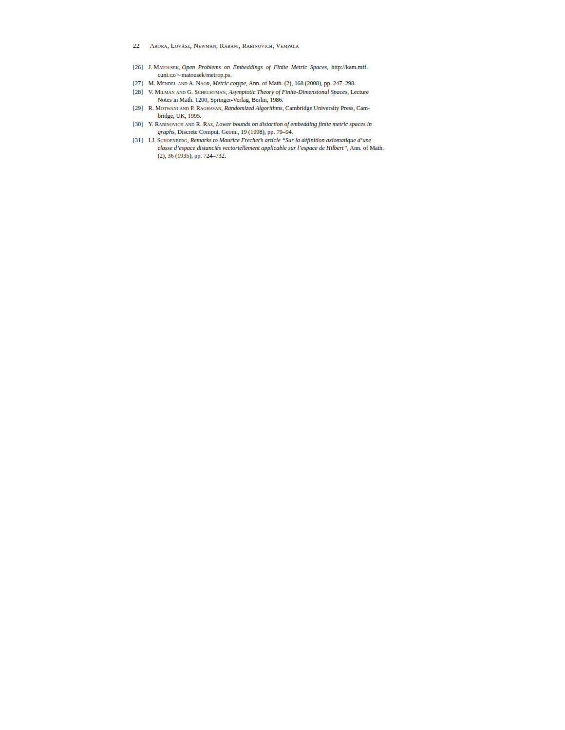22 Arora, Lovász, Newman, Rabani, Rabinovich, Vempala
[26] J. Matousek, Open Problems on Embeddings of Finite Metric Spaces, http://kam.mff. cuni.cz/∼matousek/metrop.ps.
[27] M. Mendel and A. Naor, Metric cotype, Ann. of Math. (2), 168 (2008), pp. 247–298.
[28] V. Milman and G. Schechtman, Asymptotic Theory of Finite-Dimensional Spaces, Lecture Notes in Math. 1200, Springer-Verlag, Berlin, 1986.
[29] R. Motwani and P. Raghavan, Randomized Algorithms, Cambridge University Press, Cam- bridge, UK, 1995.
[30] Y. Rabinovich and R. Raz, Lower bounds on distortion of embedding finite metric spaces in graphs, Discrete Comput. Geom., 19 (1998), pp. 79–94.
[31] I.J. Schoenberg, Remarks to Maurice Frechet’s article “Sur la définition axiomatique d’une classe d’espace distanciés vectoriellement applicable sur l’espace de Hilbert”, Ann. of Math. (2), 36 (1935), pp. 724–732.